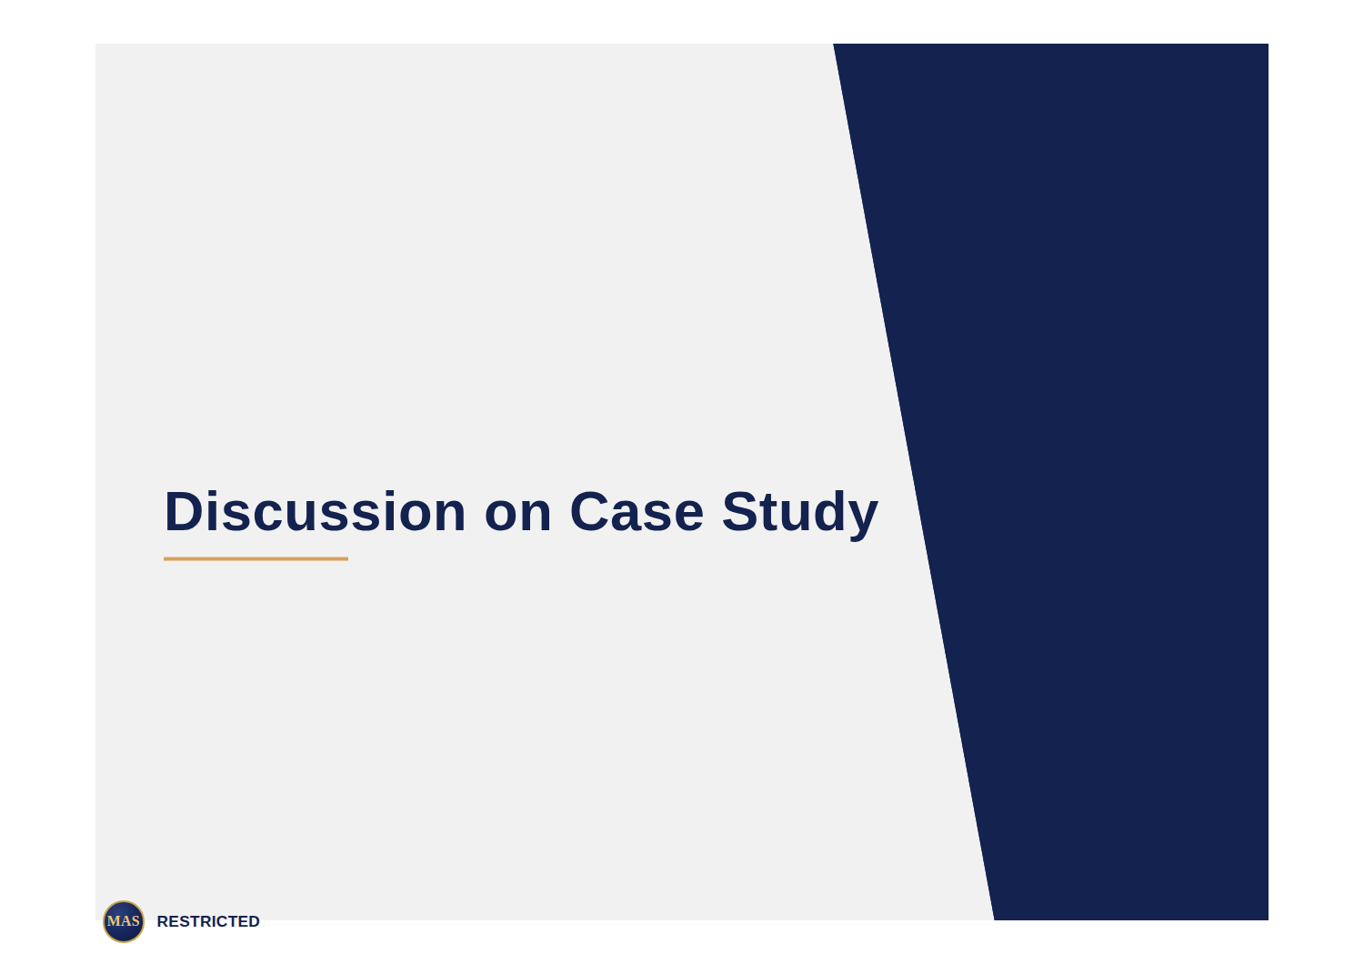Discussion on Case Study
MAS
RESTRICTED